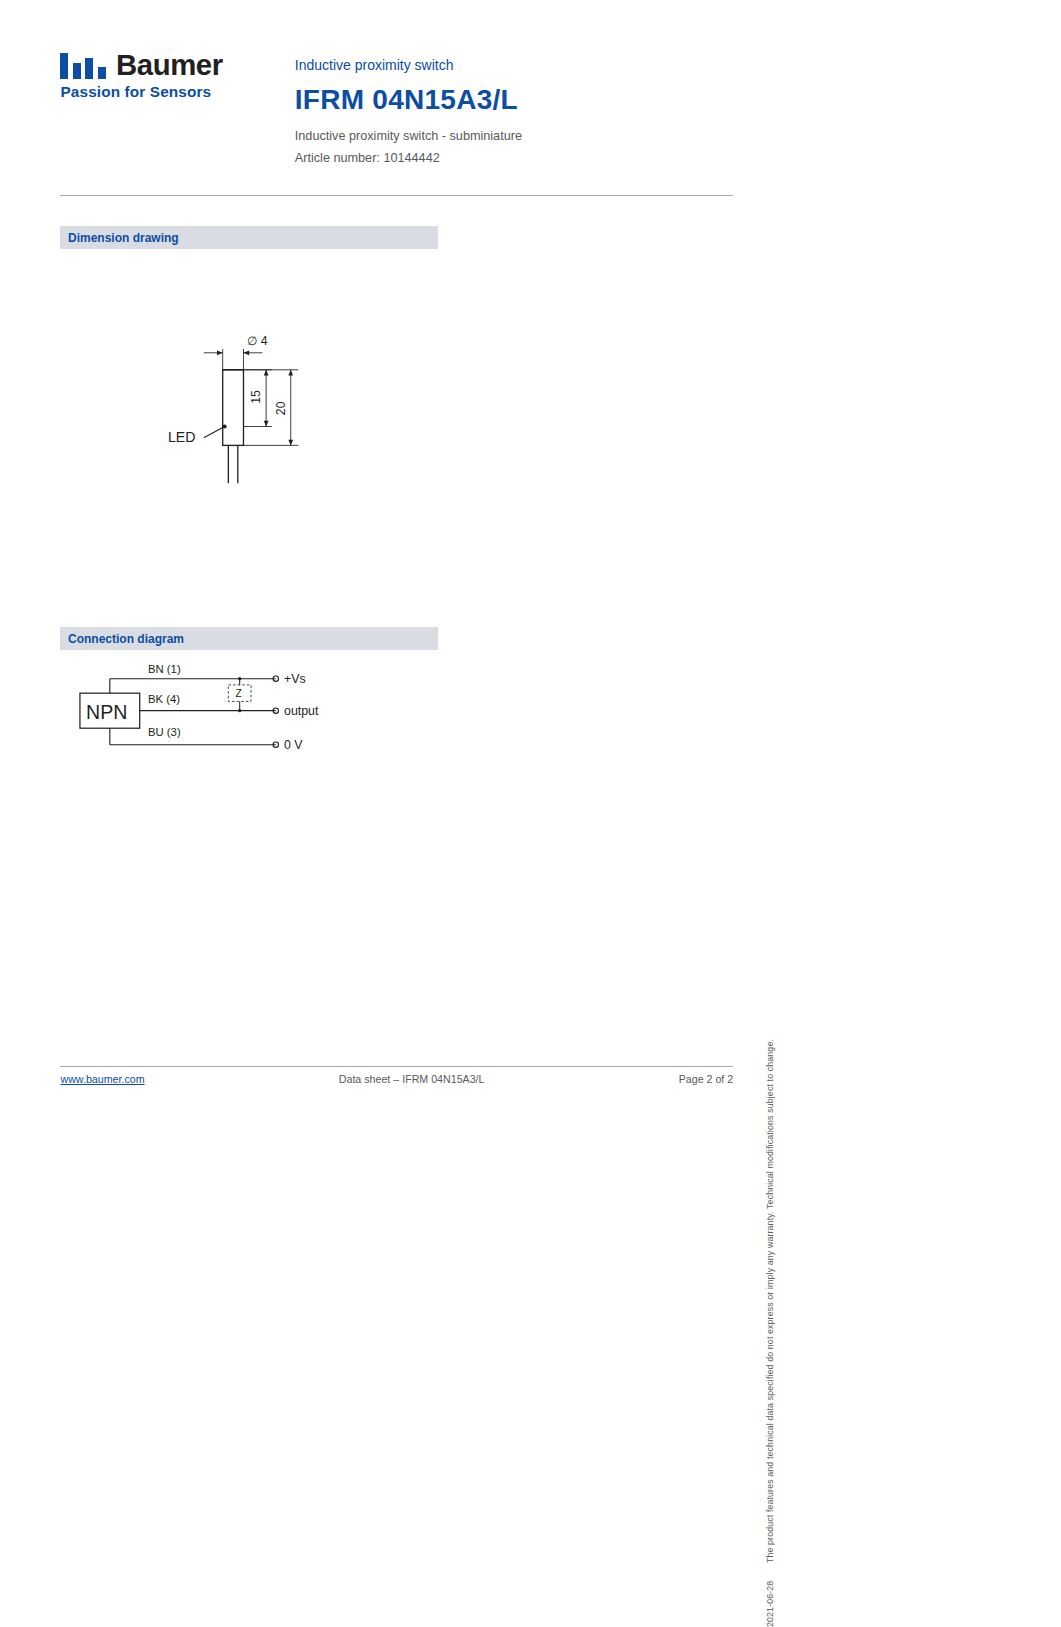Baumer
Passion for Sensors
Inductive proximity switch
IFRM 04N15A3/L
Inductive proximity switch - subminiature
Article number: 10144442
Dimension drawing
∅ 4 15 20 LED
Connection diagram
NPN BN (1) +Vs BK (4) output Z BU (3) 0 V
2021-06-28 The product features and technical data specified do not express or imply any warranty. Technical modifications subject to change.
www.baumer.com
Data sheet – IFRM 04N15A3/L
Page 2 of 2